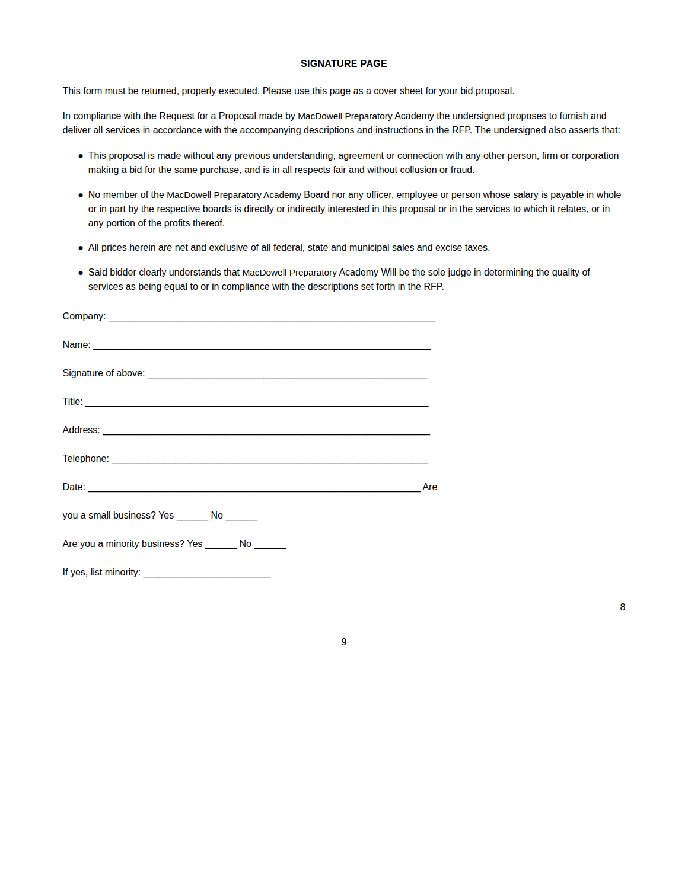SIGNATURE PAGE
This form must be returned, properly executed. Please use this page as a cover sheet for your bid proposal.
In compliance with the Request for a Proposal made by MacDowell Preparatory Academy the undersigned proposes to furnish and deliver all services in accordance with the accompanying descriptions and instructions in the RFP. The undersigned also asserts that:
This proposal is made without any previous understanding, agreement or connection with any other person, firm or corporation making a bid for the same purchase, and is in all respects fair and without collusion or fraud.
No member of the MacDowell Preparatory Academy Board nor any officer, employee or person whose salary is payable in whole or in part by the respective boards is directly or indirectly interested in this proposal or in the services to which it relates, or in any portion of the profits thereof.
All prices herein are net and exclusive of all federal, state and municipal sales and excise taxes.
Said bidder clearly understands that MacDowell Preparatory Academy Will be the sole judge in determining the quality of services as being equal to or in compliance with the descriptions set forth in the RFP.
Company: ______________________________________________________________
Name: ________________________________________________________________
Signature of above: _____________________________________________________
Title: _________________________________________________________________
Address: ______________________________________________________________
Telephone: ____________________________________________________________
Date: _______________________________________________________________ Are
you a small business? Yes ______ No ______
Are you a minority business? Yes ______ No ______
If yes, list minority: ________________________
8
9